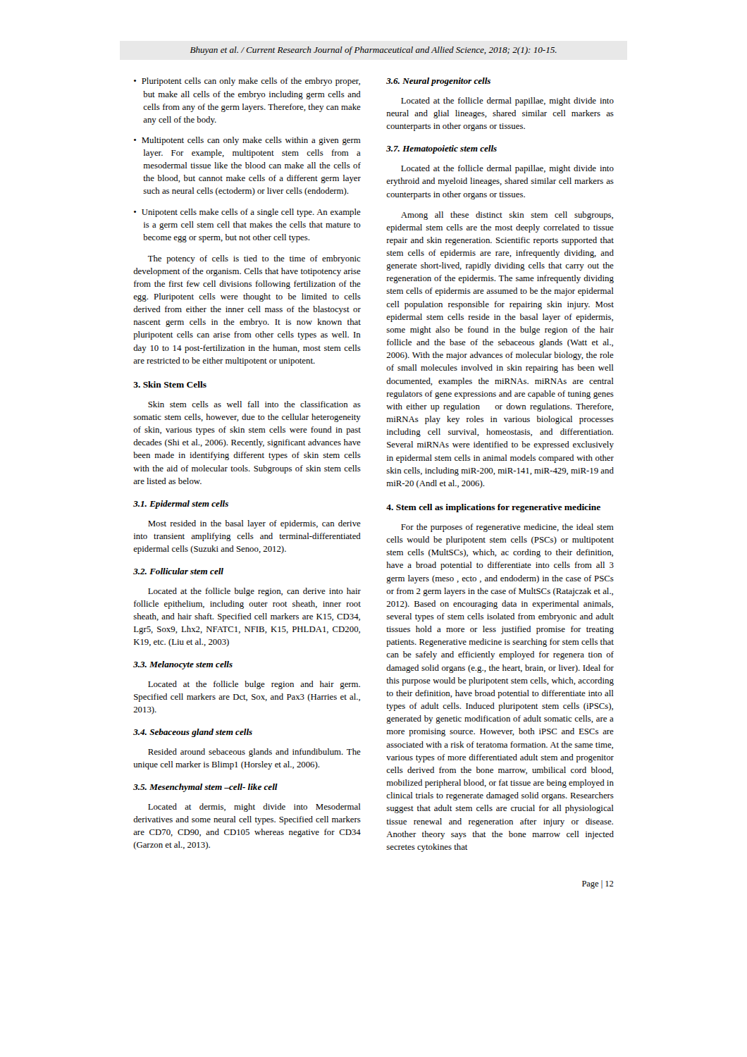Bhuyan et al. / Current Research Journal of Pharmaceutical and Allied Science, 2018; 2(1): 10-15.
Pluripotent cells can only make cells of the embryo proper, but make all cells of the embryo including germ cells and cells from any of the germ layers. Therefore, they can make any cell of the body.
Multipotent cells can only make cells within a given germ layer. For example, multipotent stem cells from a mesodermal tissue like the blood can make all the cells of the blood, but cannot make cells of a different germ layer such as neural cells (ectoderm) or liver cells (endoderm).
Unipotent cells make cells of a single cell type. An example is a germ cell stem cell that makes the cells that mature to become egg or sperm, but not other cell types.
The potency of cells is tied to the time of embryonic development of the organism. Cells that have totipotency arise from the first few cell divisions following fertilization of the egg. Pluripotent cells were thought to be limited to cells derived from either the inner cell mass of the blastocyst or nascent germ cells in the embryo. It is now known that pluripotent cells can arise from other cells types as well. In day 10 to 14 post-fertilization in the human, most stem cells are restricted to be either multipotent or unipotent.
3. Skin Stem Cells
Skin stem cells as well fall into the classification as somatic stem cells, however, due to the cellular heterogeneity of skin, various types of skin stem cells were found in past decades (Shi et al., 2006). Recently, significant advances have been made in identifying different types of skin stem cells with the aid of molecular tools. Subgroups of skin stem cells are listed as below.
3.1. Epidermal stem cells
Most resided in the basal layer of epidermis, can derive into transient amplifying cells and terminal-differentiated epidermal cells (Suzuki and Senoo, 2012).
3.2. Follicular stem cell
Located at the follicle bulge region, can derive into hair follicle epithelium, including outer root sheath, inner root sheath, and hair shaft. Specified cell markers are K15, CD34, Lgr5, Sox9, Lhx2, NFATC1, NFIB, K15, PHLDA1, CD200, K19, etc. (Liu et al., 2003)
3.3. Melanocyte stem cells
Located at the follicle bulge region and hair germ. Specified cell markers are Dct, Sox, and Pax3 (Harries et al., 2013).
3.4. Sebaceous gland stem cells
Resided around sebaceous glands and infundibulum. The unique cell marker is Blimp1 (Horsley et al., 2006).
3.5. Mesenchymal stem –cell- like cell
Located at dermis, might divide into Mesodermal derivatives and some neural cell types. Specified cell markers are CD70, CD90, and CD105 whereas negative for CD34 (Garzon et al., 2013).
3.6. Neural progenitor cells
Located at the follicle dermal papillae, might divide into neural and glial lineages, shared similar cell markers as counterparts in other organs or tissues.
3.7. Hematopoietic stem cells
Located at the follicle dermal papillae, might divide into erythroid and myeloid lineages, shared similar cell markers as counterparts in other organs or tissues.
Among all these distinct skin stem cell subgroups, epidermal stem cells are the most deeply correlated to tissue repair and skin regeneration. Scientific reports supported that stem cells of epidermis are rare, infrequently dividing, and generate short-lived, rapidly dividing cells that carry out the regeneration of the epidermis. The same infrequently dividing stem cells of epidermis are assumed to be the major epidermal cell population responsible for repairing skin injury. Most epidermal stem cells reside in the basal layer of epidermis, some might also be found in the bulge region of the hair follicle and the base of the sebaceous glands (Watt et al., 2006). With the major advances of molecular biology, the role of small molecules involved in skin repairing has been well documented, examples the miRNAs. miRNAs are central regulators of gene expressions and are capable of tuning genes with either up regulation or down regulations. Therefore, miRNAs play key roles in various biological processes including cell survival, homeostasis, and differentiation. Several miRNAs were identified to be expressed exclusively in epidermal stem cells in animal models compared with other skin cells, including miR-200, miR-141, miR-429, miR-19 and miR-20 (Andl et al., 2006).
4. Stem cell as implications for regenerative medicine
For the purposes of regenerative medicine, the ideal stem cells would be pluripotent stem cells (PSCs) or multipotent stem cells (MultSCs), which, ac cording to their definition, have a broad potential to differentiate into cells from all 3 germ layers (meso , ecto , and endoderm) in the case of PSCs or from 2 germ layers in the case of MultSCs (Ratajczak et al., 2012). Based on encouraging data in experimental animals, several types of stem cells isolated from embryonic and adult tissues hold a more or less justified promise for treating patients. Regenerative medicine is searching for stem cells that can be safely and efficiently employed for regenera tion of damaged solid organs (e.g., the heart, brain, or liver). Ideal for this purpose would be pluripotent stem cells, which, according to their definition, have broad potential to differentiate into all types of adult cells. Induced pluripotent stem cells (iPSCs), generated by genetic modification of adult somatic cells, are a more promising source. However, both iPSC and ESCs are associated with a risk of teratoma formation. At the same time, various types of more differentiated adult stem and progenitor cells derived from the bone marrow, umbilical cord blood, mobilized peripheral blood, or fat tissue are being employed in clinical trials to regenerate damaged solid organs. Researchers suggest that adult stem cells are crucial for all physiological tissue renewal and regeneration after injury or disease. Another theory says that the bone marrow cell injected secretes cytokines that
Page | 12